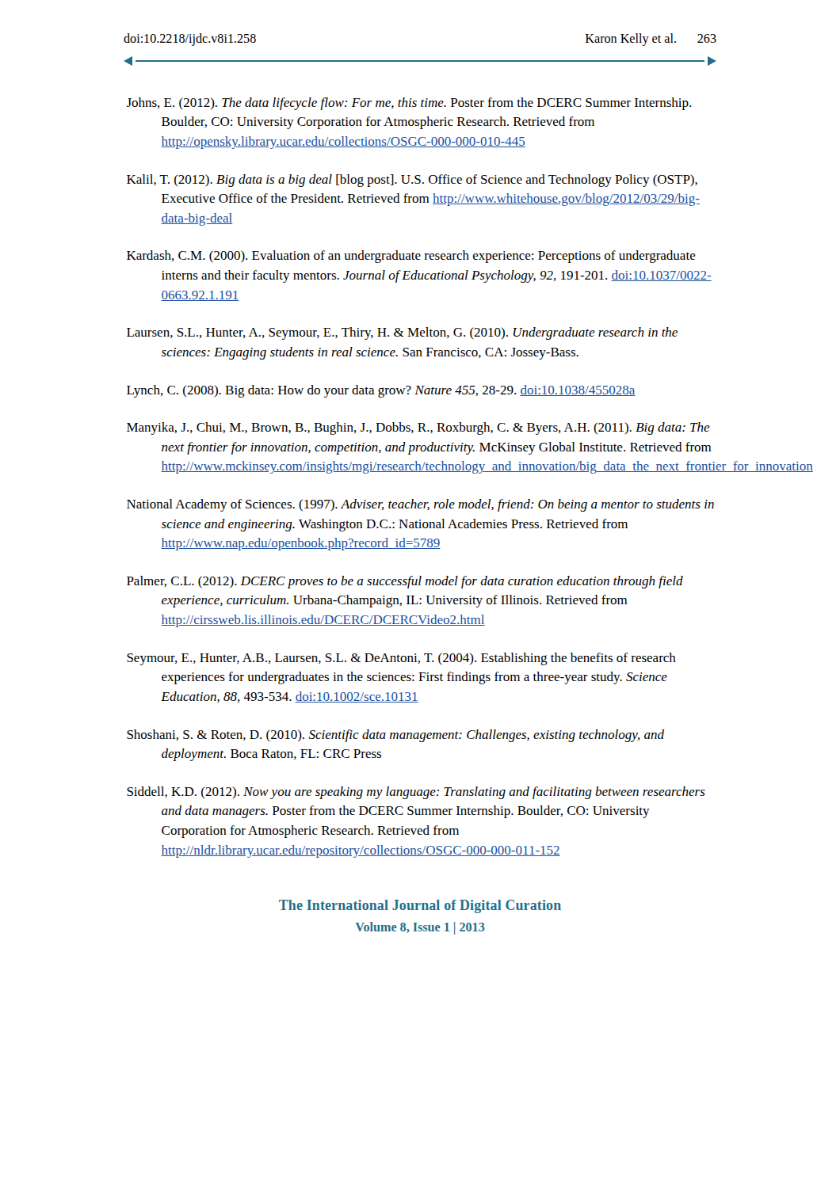doi:10.2218/ijdc.v8i1.258 Karon Kelly et al.263
Johns, E. (2012). The data lifecycle flow: For me, this time. Poster from the DCERC Summer Internship. Boulder, CO: University Corporation for Atmospheric Research. Retrieved from http://opensky.library.ucar.edu/collections/OSGC-000-000-010-445
Kalil, T. (2012). Big data is a big deal [blog post]. U.S. Office of Science and Technology Policy (OSTP), Executive Office of the President. Retrieved from http://www.whitehouse.gov/blog/2012/03/29/big-data-big-deal
Kardash, C.M. (2000). Evaluation of an undergraduate research experience: Perceptions of undergraduate interns and their faculty mentors. Journal of Educational Psychology, 92, 191-201. doi:10.1037/0022-0663.92.1.191
Laursen, S.L., Hunter, A., Seymour, E., Thiry, H. & Melton, G. (2010). Undergraduate research in the sciences: Engaging students in real science. San Francisco, CA: Jossey-Bass.
Lynch, C. (2008). Big data: How do your data grow? Nature 455, 28-29. doi:10.1038/455028a
Manyika, J., Chui, M., Brown, B., Bughin, J., Dobbs, R., Roxburgh, C. & Byers, A.H. (2011). Big data: The next frontier for innovation, competition, and productivity. McKinsey Global Institute. Retrieved from http://www.mckinsey.com/insights/mgi/research/technology_and_innovation/big_data_the_next_frontier_for_innovation
National Academy of Sciences. (1997). Adviser, teacher, role model, friend: On being a mentor to students in science and engineering. Washington D.C.: National Academies Press. Retrieved from http://www.nap.edu/openbook.php?record_id=5789
Palmer, C.L. (2012). DCERC proves to be a successful model for data curation education through field experience, curriculum. Urbana-Champaign, IL: University of Illinois. Retrieved from http://cirssweb.lis.illinois.edu/DCERC/DCERCVideo2.html
Seymour, E., Hunter, A.B., Laursen, S.L. & DeAntoni, T. (2004). Establishing the benefits of research experiences for undergraduates in the sciences: First findings from a three-year study. Science Education, 88, 493-534. doi:10.1002/sce.10131
Shoshani, S. & Roten, D. (2010). Scientific data management: Challenges, existing technology, and deployment. Boca Raton, FL: CRC Press
Siddell, K.D. (2012). Now you are speaking my language: Translating and facilitating between researchers and data managers. Poster from the DCERC Summer Internship. Boulder, CO: University Corporation for Atmospheric Research. Retrieved from http://nldr.library.ucar.edu/repository/collections/OSGC-000-000-011-152
The International Journal of Digital Curation
Volume 8, Issue 1 | 2013